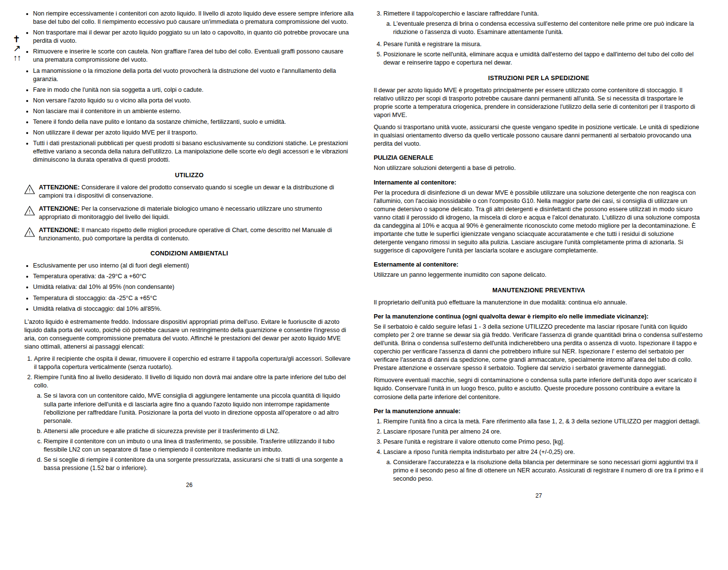✝ ↗ ↑↑
Non riempire eccessivamente i contenitori con azoto liquido. Il livello di azoto liquido deve essere sempre inferiore alla base del tubo del collo. Il riempimento eccessivo può causare un'immediata o prematura compromissione del vuoto.
Non trasportare mai il dewar per azoto liquido poggiato su un lato o capovolto, in quanto ciò potrebbe provocare una perdita di vuoto.
Rimuovere e inserire le scorte con cautela. Non graffiare l'area del tubo del collo. Eventuali graffi possono causare una prematura compromissione del vuoto.
La manomissione o la rimozione della porta del vuoto provocherà la distruzione del vuoto e l'annullamento della garanzia.
Fare in modo che l'unità non sia soggetta a urti, colpi o cadute.
Non versare l'azoto liquido su o vicino alla porta del vuoto.
Non lasciare mai il contenitore in un ambiente esterno.
Tenere il fondo della nave pulito e lontano da sostanze chimiche, fertilizzanti, suolo e umidità.
Non utilizzare il dewar per azoto liquido MVE per il trasporto.
Tutti i dati prestazionali pubblicati per questi prodotti si basano esclusivamente su condizioni statiche. Le prestazioni effettive variano a seconda della natura dell'utilizzo. La manipolazione delle scorte e/o degli accessori e le vibrazioni diminuiscono la durata operativa di questi prodotti.
UTILIZZO
!
ATTENZIONE: Considerare il valore del prodotto conservato quando si sceglie un dewar e la distribuzione di campioni tra i dispositivi di conservazione.
!
ATTENZIONE: Per la conservazione di materiale biologico umano è necessario utilizzare uno strumento appropriato di monitoraggio del livello dei liquidi.
!
ATTENZIONE: Il mancato rispetto delle migliori procedure operative di Chart, come descritto nel Manuale di funzionamento, può comportare la perdita di contenuto.
CONDIZIONI AMBIENTALI
Esclusivamente per uso interno (al di fuori degli elementi)
Temperatura operativa: da -29°C a +60°C
Umidità relativa: dal 10% al 95% (non condensante)
Temperatura di stoccaggio: da -25°C a +65°C
Umidità relativa di stoccaggio: dal 10% all'85%.
L'azoto liquido è estremamente freddo. Indossare dispositivi appropriati prima dell'uso. Evitare le fuoriuscite di azoto liquido dalla porta del vuoto, poiché ciò potrebbe causare un restringimento della guarnizione e consentire l'ingresso di aria, con conseguente compromissione prematura del vuoto. Affinché le prestazioni del dewar per azoto liquido MVE siano ottimali, attenersi ai passaggi elencati:
Aprire il recipiente che ospita il dewar, rimuovere il coperchio ed estrarre il tappo/la copertura/gli accessori. Sollevare il tappo/la copertura verticalmente (senza ruotarlo).
Riempire l'unità fino al livello desiderato. Il livello di liquido non dovrà mai andare oltre la parte inferiore del tubo del collo.
Se si lavora con un contenitore caldo, MVE consiglia di aggiungere lentamente una piccola quantità di liquido sulla parte inferiore dell'unità e di lasciarla agire fino a quando l'azoto liquido non interrompe rapidamente l'ebollizione per raffreddare l'unità. Posizionare la porta del vuoto in direzione opposta all'operatore o ad altro personale.
Attenersi alle procedure e alle pratiche di sicurezza previste per il trasferimento di LN2.
Riempire il contenitore con un imbuto o una linea di trasferimento, se possibile. Trasferire utilizzando il tubo flessibile LN2 con un separatore di fase o riempiendo il contenitore mediante un imbuto.
Se si sceglie di riempire il contenitore da una sorgente pressurizzata, assicurarsi che si tratti di una sorgente a bassa pressione (1.52 bar o inferiore).
26
Rimettere il tappo/coperchio e lasciare raffreddare l'unità.
L'eventuale presenza di brina o condensa eccessiva sull'esterno del contenitore nelle prime ore può indicare la riduzione o l'assenza di vuoto. Esaminare attentamente l'unità.
Pesare l'unità e registrare la misura.
Posizionare le scorte nell'unità, eliminare acqua e umidità dall'esterno del tappo e dall'interno del tubo del collo del dewar e reinserire tappo e copertura nel dewar.
ISTRUZIONI PER LA SPEDIZIONE
Il dewar per azoto liquido MVE è progettato principalmente per essere utilizzato come contenitore di stoccaggio. Il relativo utilizzo per scopi di trasporto potrebbe causare danni permanenti all'unità. Se si necessita di trasportare le proprie scorte a temperatura criogenica, prendere in considerazione l'utilizzo della serie di contenitori per il trasporto di vapori MVE.
Quando si trasportano unità vuote, assicurarsi che queste vengano spedite in posizione verticale. Le unità di spedizione in qualsiasi orientamento diverso da quello verticale possono causare danni permanenti al serbatoio provocando una perdita del vuoto.
PULIZIA GENERALE
Non utilizzare soluzioni detergenti a base di petrolio.
Internamente al contenitore:
Per la procedura di disinfezione di un dewar MVE è possibile utilizzare una soluzione detergente che non reagisca con l'alluminio, con l'acciaio inossidabile o con l'composito G10. Nella maggior parte dei casi, si consiglia di utilizzare un comune detersivo o sapone delicato. Tra gli altri detergenti e disinfettanti che possono essere utilizzati in modo sicuro vanno citati il perossido di idrogeno, la miscela di cloro e acqua e l'alcol denaturato. L'utilizzo di una soluzione composta da candeggina al 10% e acqua al 90% è generalmente riconosciuto come metodo migliore per la decontaminazione. È importante che tutte le superfici igienizzate vengano sciacquate accuratamente e che tutti i residui di soluzione detergente vengano rimossi in seguito alla pulizia. Lasciare asciugare l'unità completamente prima di azionarla. Si suggerisce di capovolgere l'unità per lasciarla scolare e asciugare completamente.
Esternamente al contenitore:
Utilizzare un panno leggermente inumidito con sapone delicato.
MANUTENZIONE PREVENTIVA
Il proprietario dell'unità può effettuare la manutenzione in due modalità: continua e/o annuale.
Per la manutenzione continua (ogni qualvolta dewar è riempito e/o nelle immediate vicinanze):
Se il serbatoio è caldo seguire lefasi 1 - 3 della sezione UTILIZZO precedente ma lasciar riposare l'unità con liquido completo per 2 ore tranne se dewar sia già freddo. Verificare l'assenza di grande quantitàdi brina o condensa sull'esterno dell'unità. Brina o condensa sull'esterno dell'unità indicherebbero una perdita o assenza di vuoto. Ispezionare il tappo e coperchio per verificare l'assenza di danni che potrebbero influire sul NER. Ispezionare l' esterno del serbatoio per verificare l'assenza di danni da spedizione, come grandi ammaccature, specialmente intorno all'area del tubo di collo. Prestare attenzione e osservare spesso il serbatoio. Togliere dal servizio i serbatoi gravemente danneggiati.
Rimuovere eventuali macchie, segni di contaminazione o condensa sulla parte inferiore dell'unità dopo aver scaricato il liquido. Conservare l'unità in un luogo fresco, pulito e asciutto. Queste procedure possono contribuire a evitare la corrosione della parte inferiore del contenitore.
Per la manutenzione annuale:
Riempire l'unità fino a circa la metà. Fare riferimento alla fase 1, 2, & 3 della sezione UTILIZZO per maggiori dettagli.
Lasciare riposare l'unità per almeno 24 ore.
Pesare l'unità e registrare il valore ottenuto come Primo peso, [kg].
Lasciare a riposo l'unità riempita indisturbato per altre 24 (+/-0,25) ore.
Considerare l'accuratezza e la risoluzione della bilancia per determinare se sono necessari giorni aggiuntivi tra il primo e il secondo peso al fine di ottenere un NER accurato. Assicurati di registrare il numero di ore tra il primo e il secondo peso.
27